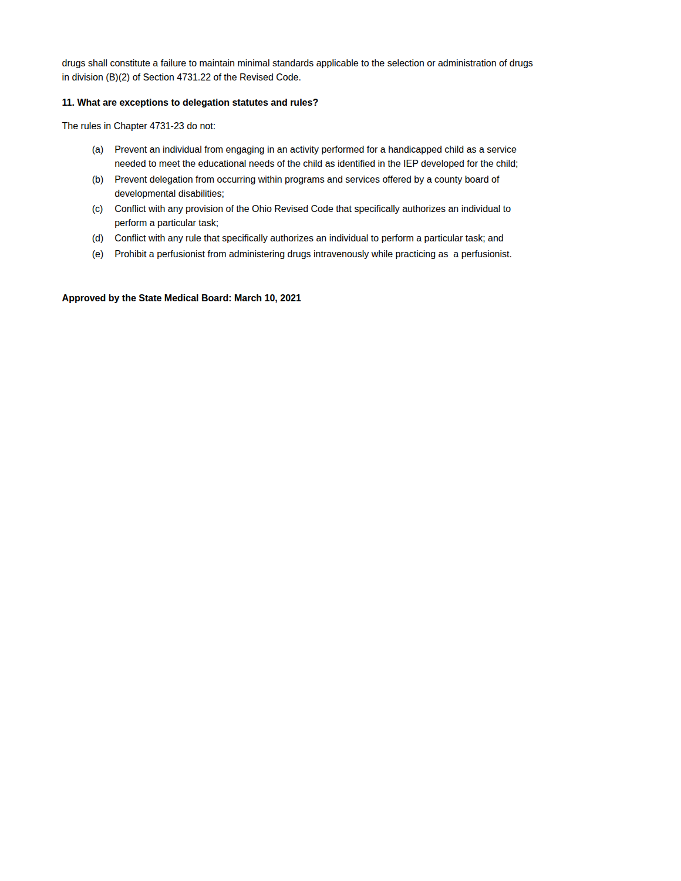drugs shall constitute a failure to maintain minimal standards applicable to the selection or administration of drugs in division (B)(2) of Section 4731.22 of the Revised Code.
11. What are exceptions to delegation statutes and rules?
The rules in Chapter 4731-23 do not:
Prevent an individual from engaging in an activity performed for a handicapped child as a service needed to meet the educational needs of the child as identified in the IEP developed for the child;
Prevent delegation from occurring within programs and services offered by a county board of developmental disabilities;
Conflict with any provision of the Ohio Revised Code that specifically authorizes an individual to perform a particular task;
Conflict with any rule that specifically authorizes an individual to perform a particular task; and
Prohibit a perfusionist from administering drugs intravenously while practicing as a perfusionist.
Approved by the State Medical Board: March 10, 2021